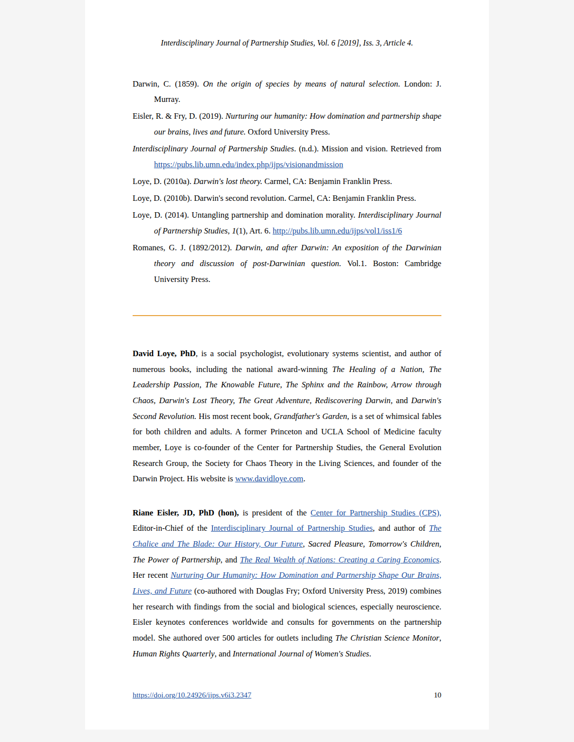Interdisciplinary Journal of Partnership Studies, Vol. 6 [2019], Iss. 3, Article 4.
Darwin, C. (1859). On the origin of species by means of natural selection. London: J. Murray.
Eisler, R. & Fry, D. (2019). Nurturing our humanity: How domination and partnership shape our brains, lives and future. Oxford University Press.
Interdisciplinary Journal of Partnership Studies. (n.d.). Mission and vision. Retrieved from https://pubs.lib.umn.edu/index.php/ijps/visionandmission
Loye, D. (2010a). Darwin's lost theory. Carmel, CA: Benjamin Franklin Press.
Loye, D. (2010b). Darwin's second revolution. Carmel, CA: Benjamin Franklin Press.
Loye, D. (2014). Untangling partnership and domination morality. Interdisciplinary Journal of Partnership Studies, 1(1), Art. 6. http://pubs.lib.umn.edu/ijps/vol1/iss1/6
Romanes, G. J. (1892/2012). Darwin, and after Darwin: An exposition of the Darwinian theory and discussion of post-Darwinian question. Vol.1. Boston: Cambridge University Press.
David Loye, PhD, is a social psychologist, evolutionary systems scientist, and author of numerous books, including the national award-winning The Healing of a Nation, The Leadership Passion, The Knowable Future, The Sphinx and the Rainbow, Arrow through Chaos, Darwin's Lost Theory, The Great Adventure, Rediscovering Darwin, and Darwin's Second Revolution. His most recent book, Grandfather's Garden, is a set of whimsical fables for both children and adults. A former Princeton and UCLA School of Medicine faculty member, Loye is co-founder of the Center for Partnership Studies, the General Evolution Research Group, the Society for Chaos Theory in the Living Sciences, and founder of the Darwin Project. His website is www.davidloye.com.
Riane Eisler, JD, PhD (hon), is president of the Center for Partnership Studies (CPS), Editor-in-Chief of the Interdisciplinary Journal of Partnership Studies, and author of The Chalice and The Blade: Our History, Our Future, Sacred Pleasure, Tomorrow's Children, The Power of Partnership, and The Real Wealth of Nations: Creating a Caring Economics. Her recent Nurturing Our Humanity: How Domination and Partnership Shape Our Brains, Lives, and Future (co-authored with Douglas Fry; Oxford University Press, 2019) combines her research with findings from the social and biological sciences, especially neuroscience. Eisler keynotes conferences worldwide and consults for governments on the partnership model. She authored over 500 articles for outlets including The Christian Science Monitor, Human Rights Quarterly, and International Journal of Women's Studies.
https://doi.org/10.24926/ijps.v6i3.2347 10